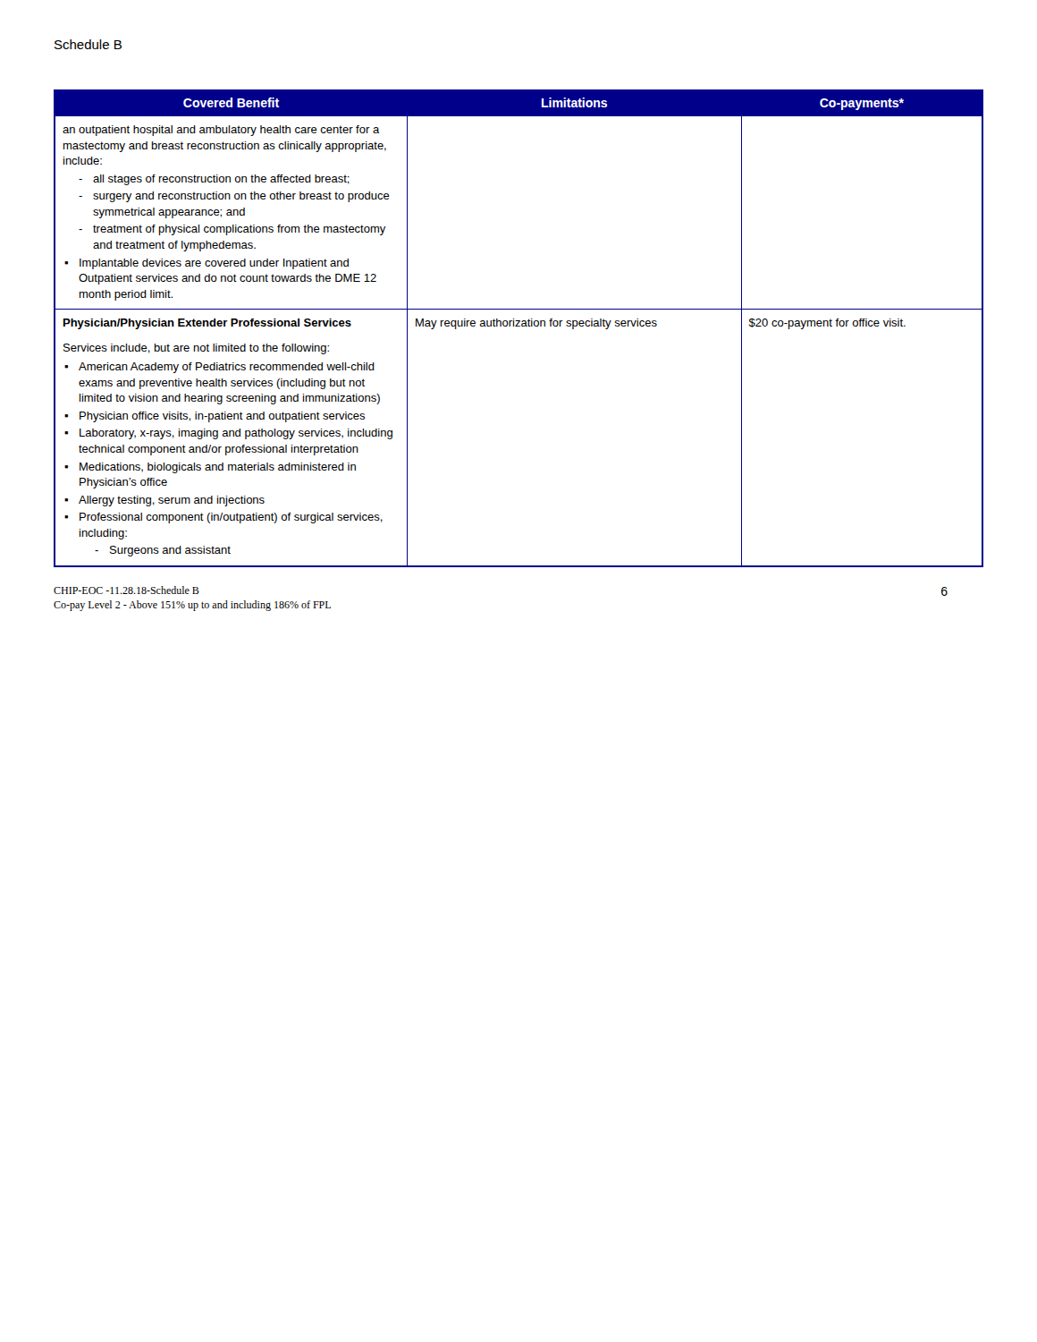Schedule B
| Covered Benefit | Limitations | Co-payments* |
| --- | --- | --- |
| an outpatient hospital and ambulatory health care center for a mastectomy and breast reconstruction as clinically appropriate, include: all stages of reconstruction on the affected breast; surgery and reconstruction on the other breast to produce symmetrical appearance; and treatment of physical complications from the mastectomy and treatment of lymphedemas. Implantable devices are covered under Inpatient and Outpatient services and do not count towards the DME 12 month period limit. | | |
| Physician/Physician Extender Professional Services Services include, but are not limited to the following: American Academy of Pediatrics recommended well-child exams and preventive health services (including but not limited to vision and hearing screening and immunizations) Physician office visits, in-patient and outpatient services Laboratory, x-rays, imaging and pathology services, including technical component and/or professional interpretation Medications, biologicals and materials administered in Physician’s office Allergy testing, serum and injections Professional component (in/outpatient) of surgical services, including: Surgeons and assistant | May require authorization for specialty services | $20 co-payment for office visit. |
CHIP-EOC -11.28.18-Schedule B
Co-pay Level 2 - Above 151% up to and including 186% of FPL
6